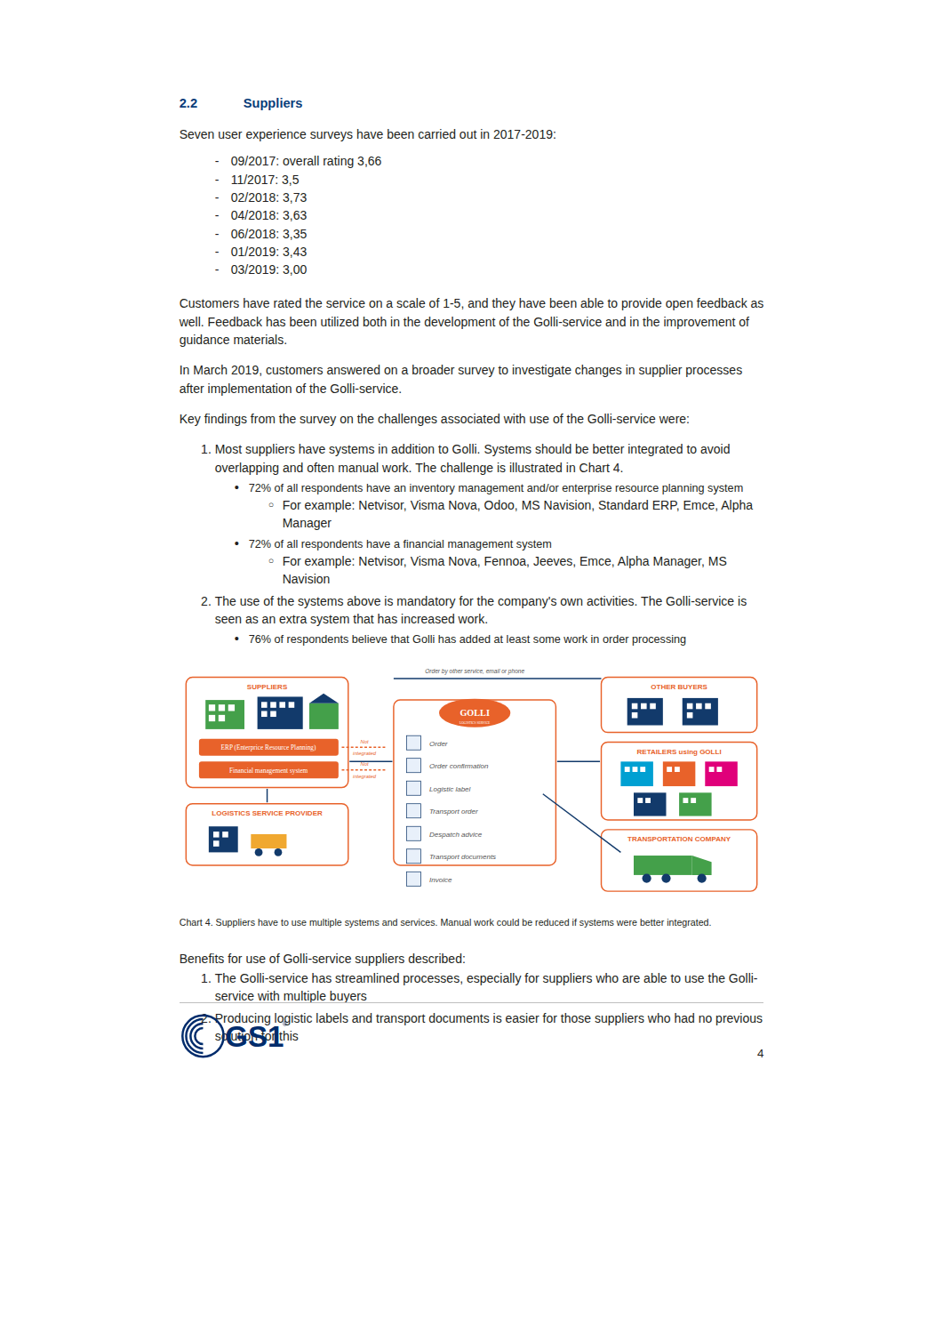2.2 Suppliers
Seven user experience surveys have been carried out in 2017-2019:
09/2017: overall rating 3,66
11/2017: 3,5
02/2018: 3,73
04/2018: 3,63
06/2018: 3,35
01/2019: 3,43
03/2019: 3,00
Customers have rated the service on a scale of 1-5, and they have been able to provide open feedback as well. Feedback has been utilized both in the development of the Golli-service and in the improvement of guidance materials.
In March 2019, customers answered on a broader survey to investigate changes in supplier processes after implementation of the Golli-service.
Key findings from the survey on the challenges associated with use of the Golli-service were:
Most suppliers have systems in addition to Golli. Systems should be better integrated to avoid overlapping and often manual work. The challenge is illustrated in Chart 4.
72% of all respondents have an inventory management and/or enterprise resource planning system
For example: Netvisor, Visma Nova, Odoo, MS Navision, Standard ERP, Emce, Alpha Manager
72% of all respondents have a financial management system
For example: Netvisor, Visma Nova, Fennoa, Jeeves, Emce, Alpha Manager, MS Navision
The use of the systems above is mandatory for the company's own activities. The Golli-service is seen as an extra system that has increased work.
76% of respondents believe that Golli has added at least some work in order processing
Chart 4. Suppliers have to use multiple systems and services. Manual work could be reduced if systems were better integrated.
Benefits for use of Golli-service suppliers described:
The Golli-service has streamlined processes, especially for suppliers who are able to use the Golli-service with multiple buyers
Producing logistic labels and transport documents is easier for those suppliers who had no previous solution for this
4